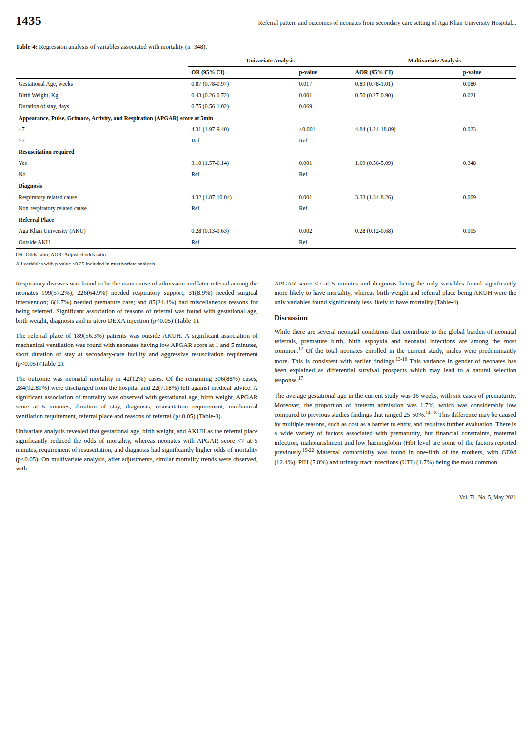1435
Referral pattern and outcomes of neonates from secondary care setting of Aga Khan University Hospital...
Table-4: Regression analysis of variables associated with mortality (n=348).
| | Univariate Analysis | Multivariate Analysis |
| --- | --- | --- |
| | OR (95% CI) | p-value | AOR (95% CI) | p-value |
| Gestational Age, weeks | 0.87 (0.78-0.97) | 0.017 | 0.89 (0.78-1.01) | 0.080 |
| Birth Weight, Kg | 0.43 (0.26-0.72) | 0.001 | 0.50 (0.27-0.90) | 0.021 |
| Duration of stay, days | 0.75 (0.56-1.02) | 0.069 | - | |
| Appearance, Pulse, Grimace, Activity, and Respiration (APGAR) score at 5min |
| <7 | 4.31 (1.97-9.40) | <0.001 | 4.84 (1.24-18.89) | 0.023 |
| >7 | Ref | Ref | | |
| Resuscitation required |
| Yes | 3.10 (1.57-6.14) | 0.001 | 1.69 (0.56-5.09) | 0.348 |
| No | Ref | Ref | | |
| Diagnosis |
| Respiratory related cause | 4.32 (1.87-10.04) | 0.001 | 3.33 (1.34-8.26) | 0.009 |
| Non-respiratory related cause | Ref | Ref | | |
| Referral Place |
| Aga Khan University (AKU) | 0.28 (0.13-0.63) | 0.002 | 0.28 (0.12-0.68) | 0.005 |
| Outside AKU | Ref | Ref | | |
OR: Odds ratio; AOR: Adjusted odds ratio.
All variables with p-value <0.25 included in multivariate analysis.
Respiratory diseases was found to be the main cause of admission and later referral among the neonates 199(57.2%); 226(64.9%) needed respiratory support; 31(8.9%) needed surgical intervention; 6(1.7%) needed premature care; and 85(24.4%) had miscellaneous reasons for being referred. Significant association of reasons of referral was found with gestational age, birth weight, diagnosis and in utero DEXA injection (p<0.05) (Table-1).
The referral place of 189(56.3%) patients was outside AKUH. A significant association of mechanical ventilation was found with neonates having low APGAR score at 1 and 5 minutes, short duration of stay at secondary-care facility and aggressive resuscitation requirement (p<0.05) (Table-2).
The outcome was neonatal mortality in 42(12%) cases. Of the remaining 306(88%) cases, 284(92.81%) were discharged from the hospital and 22(7.18%) left against medical advice. A significant association of mortality was observed with gestational age, birth weight, APGAR score at 5 minutes, duration of stay, diagnosis, resuscitation requirement, mechanical ventilation requirement, referral place and reasons of referral (p<0.05) (Table-3).
Univariate analysis revealed that gestational age, birth weight, and AKUH as the referral place significantly reduced the odds of mortality, whereas neonates with APGAR score <7 at 5 minutes, requirement of resuscitation, and diagnosis had significantly higher odds of mortality (p<0.05). On multivariate analysis, after adjustments, similar mortality trends were observed, with
APGAR score <7 at 5 minutes and diagnosis being the only variables found significantly more likely to have mortality, whereas birth weight and referral place being AKUH were the only variables found significantly less likely to have mortality (Table-4).
Discussion
While there are several neonatal conditions that contribute to the global burden of neonatal referrals, premature birth, birth asphyxia and neonatal infections are among the most common.12 Of the total neonates enrolled in the current study, males were predominantly more. This is consistent with earlier findings.13-16 This variance in gender of neonates has been explained as differential survival prospects which may lead to a natural selection response.17
The average gestational age in the current study was 36 weeks, with six cases of prematurity. Moreover, the proportion of preterm admission was 1.7%, which was considerably low compared to previous studies findings that ranged 25-50%.14-18 This difference may be caused by multiple reasons, such as cost as a barrier to entry, and requires further evaluation. There is a wide variety of factors associated with prematurity, but financial constraints, maternal infection, malnourishment and low haemoglobin (Hb) level are some of the factors reported previously.19-22 Maternal comorbidity was found in one-fifth of the mothers, with GDM (12.4%), PIH (7.8%) and urinary tract infections (UTI) (1.7%) being the most common.
Vol. 71, No. 5, May 2021